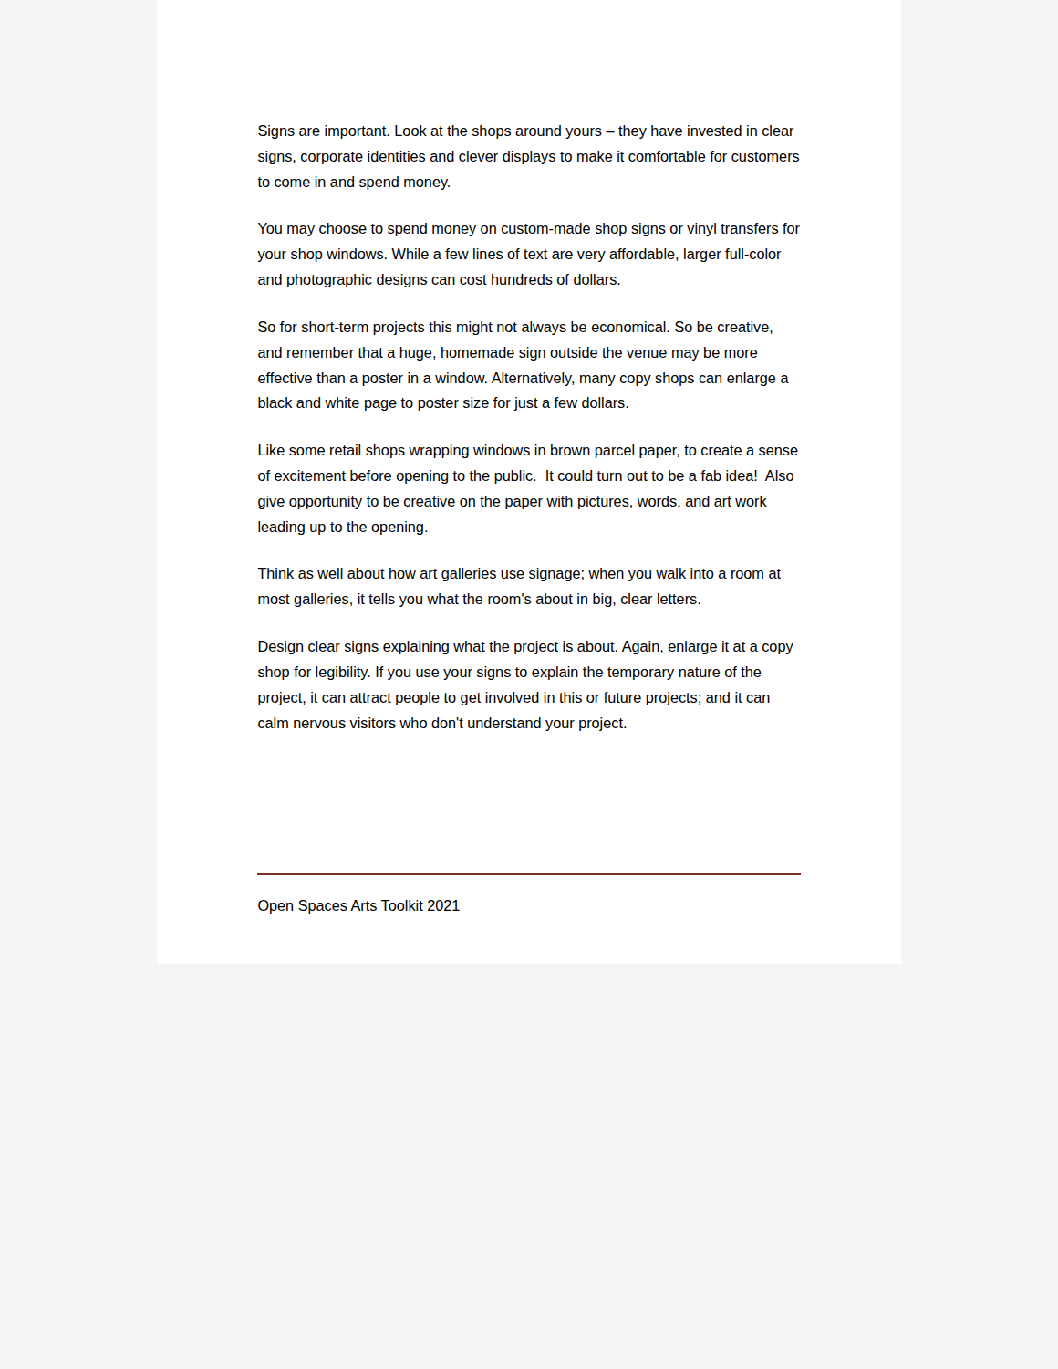Signs are important. Look at the shops around yours – they have invested in clear signs, corporate identities and clever displays to make it comfortable for customers to come in and spend money.
You may choose to spend money on custom-made shop signs or vinyl transfers for your shop windows. While a few lines of text are very affordable, larger full-color and photographic designs can cost hundreds of dollars.
So for short-term projects this might not always be economical. So be creative, and remember that a huge, homemade sign outside the venue may be more effective than a poster in a window. Alternatively, many copy shops can enlarge a black and white page to poster size for just a few dollars.
Like some retail shops wrapping windows in brown parcel paper, to create a sense of excitement before opening to the public. It could turn out to be a fab idea! Also give opportunity to be creative on the paper with pictures, words, and art work leading up to the opening.
Think as well about how art galleries use signage; when you walk into a room at most galleries, it tells you what the room's about in big, clear letters.
Design clear signs explaining what the project is about. Again, enlarge it at a copy shop for legibility. If you use your signs to explain the temporary nature of the project, it can attract people to get involved in this or future projects; and it can calm nervous visitors who don't understand your project.
Open Spaces Arts Toolkit 2021